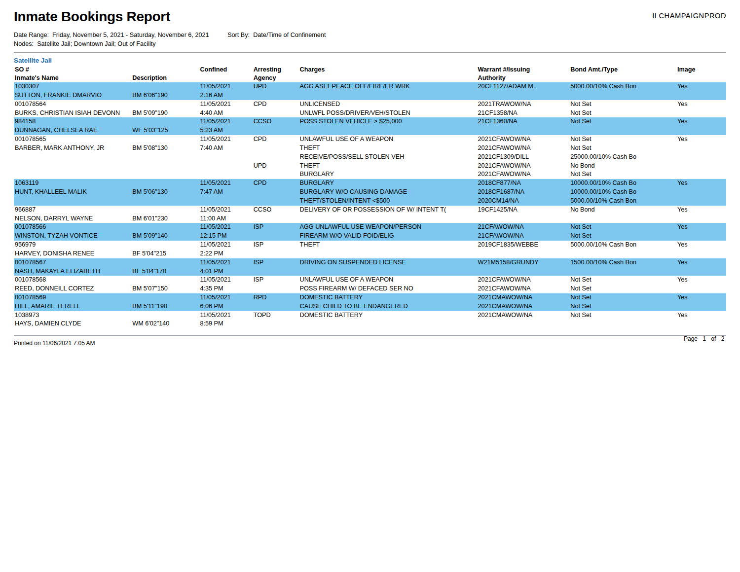ILCHAMPAIGNPROD
Inmate Bookings Report
Date Range: Friday, November 5, 2021 - Saturday, November 6, 2021 Sort By: Date/Time of Confinement
Nodes: Satellite Jail; Downtown Jail; Out of Facility
Satellite Jail
| SO # | | Confined | Arresting | Charges | Warrant #/Issuing | Bond Amt./Type | Image |
| --- | --- | --- | --- | --- | --- | --- | --- |
| Inmate's Name | Description | | Agency | | Authority | | |
| 1030307 | | 11/05/2021 | UPD | AGG ASLT PEACE OFF/FIRE/ER WRK | 20CF1127/ADAM M. | 5000.00/10% Cash Bon | Yes |
| SUTTON, FRANKIE DMARVIO | BM 6'06"190 | 2:16 AM | | | | | |
| 001078564 | | 11/05/2021 | CPD | UNLICENSED | 2021TRAWOW/NA | Not Set | Yes |
| BURKS, CHRISTIAN ISIAH DEVONN | BM 5'09"190 | 4:40 AM | | UNLWFL POSS/DRIVER/VEH/STOLEN | 21CF1358/NA | Not Set | |
| 984158 | | 11/05/2021 | CCSO | POSS STOLEN VEHICLE > $25,000 | 21CF1360/NA | Not Set | Yes |
| DUNNAGAN, CHELSEA RAE | WF 5'03"125 | 5:23 AM | | | | | |
| 001078565 | | 11/05/2021 | CPD | UNLAWFUL USE OF A WEAPON | 2021CFAWOW/NA | Not Set | Yes |
| BARBER, MARK ANTHONY, JR | BM 5'08"130 | 7:40 AM | | THEFT | 2021CFAWOW/NA | Not Set | |
| | | | | RECEIVE/POSS/SELL STOLEN VEH | 2021CF1309/DILL | 25000.00/10% Cash Bo | |
| | | | UPD | THEFT | 2021CFAWOW/NA | No Bond | |
| | | | | BURGLARY | 2021CFAWOW/NA | Not Set | |
| 1063119 | | 11/05/2021 | CPD | BURGLARY | 2018CF877/NA | 10000.00/10% Cash Bo | Yes |
| HUNT, KHALLEEL MALIK | BM 5'06"130 | 7:47 AM | | BURGLARY W/O CAUSING DAMAGE | 2018CF1687/NA | 10000.00/10% Cash Bo | |
| | | | | THEFT/STOLEN/INTENT <$500 | 2020CM14/NA | 5000.00/10% Cash Bon | |
| 966887 | | 11/05/2021 | CCSO | DELIVERY OF OR POSSESSION OF W/ INTENT T( | 19CF1425/NA | No Bond | Yes |
| NELSON, DARRYL WAYNE | BM 6'01"230 | 11:00 AM | | | | | |
| 001078566 | | 11/05/2021 | ISP | AGG UNLAWFUL USE WEAPON/PERSON | 21CFAWOW/NA | Not Set | Yes |
| WINSTON, TYZAH VONTICE | BM 5'09"140 | 12:15 PM | | FIREARM W/O VALID FOID/ELIG | 21CFAWOW/NA | Not Set | |
| 956979 | | 11/05/2021 | ISP | THEFT | 2019CF1835/WEBBE | 5000.00/10% Cash Bon | Yes |
| HARVEY, DONISHA RENEE | BF 5'04"215 | 2:22 PM | | | | | |
| 001078567 | | 11/05/2021 | ISP | DRIVING ON SUSPENDED LICENSE | W21M5158/GRUNDY | 1500.00/10% Cash Bon | Yes |
| NASH, MAKAYLA ELIZABETH | BF 5'04"170 | 4:01 PM | | | | | |
| 001078568 | | 11/05/2021 | ISP | UNLAWFUL USE OF A WEAPON | 2021CFAWOW/NA | Not Set | Yes |
| REED, DONNEILL CORTEZ | BM 5'07"150 | 4:35 PM | | POSS FIREARM W/ DEFACED SER NO | 2021CFAWOW/NA | Not Set | |
| 001078569 | | 11/05/2021 | RPD | DOMESTIC BATTERY | 2021CMAWOW/NA | Not Set | Yes |
| HILL, AMARIE TERELL | BM 5'11"190 | 6:06 PM | | CAUSE CHILD TO BE ENDANGERED | 2021CMAWOW/NA | Not Set | |
| 1038973 | | 11/05/2021 | TOPD | DOMESTIC BATTERY | 2021CMAWOW/NA | Not Set | Yes |
| HAYS, DAMIEN CLYDE | WM 6'02"140 | 8:59 PM | | | | | |
Printed on 11/06/2021 7:05 AM Page 1 of 2